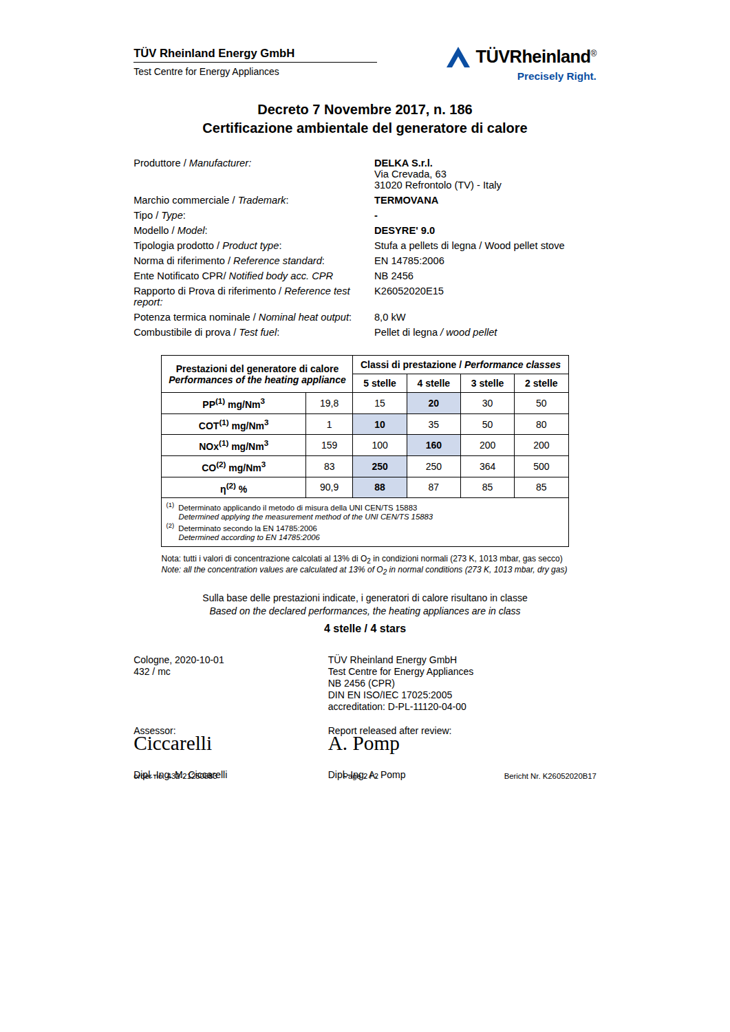TÜV Rheinland Energy GmbH
Test Centre for Energy Appliances
TÜVRheinland®
Precisely Right.
Decreto 7 Novembre 2017, n. 186
Certificazione ambientale del generatore di calore
| Produttore / Manufacturer: | DELKA S.r.l. Via Crevada, 63 31020 Refrontolo (TV) - Italy |
| Marchio commerciale / Trademark : | TERMOVANA |
| Tipo / Type : | - |
| Modello / Model : | DESYRE' 9.0 |
| Tipologia prodotto / Product type : | Stufa a pellets di legna / Wood pellet stove |
| Norma di riferimento / Reference standard : | EN 14785:2006 |
| Ente Notificato CPR/ Notified body acc. CPR | NB 2456 |
| Rapporto di Prova di riferimento / Reference test report: | K26052020E15 |
| Potenza termica nominale / Nominal heat output : | 8,0 kW |
| Combustibile di prova / Test fuel : | Pellet di legna / wood pellet |
| Prestazioni del generatore di calore Performances of the heating appliance | Classi di prestazione / Performance classes |
| --- | --- |
| 5 stelle | 4 stelle | 3 stelle | 2 stelle |
| PP (1) mg/Nm 3 | 19,8 | 15 | 20 | 30 | 50 |
| COT (1) mg/Nm 3 | 1 | 10 | 35 | 50 | 80 |
| NOx (1) mg/Nm 3 | 159 | 100 | 160 | 200 | 200 |
| CO (2) mg/Nm 3 | 83 | 250 | 250 | 364 | 500 |
| η (2) % | 90,9 | 88 | 87 | 85 | 85 |
(1) Determinato applicando il metodo di misura della UNI CEN/TS 15883
Determined applying the measurement method of the UNI CEN/TS 15883
(2) Determinato secondo la EN 14785:2006
Determined according to EN 14785:2006
Nota: tutti i valori di concentrazione calcolati al 13% di O2 in condizioni normali (273 K, 1013 mbar, gas secco)
Note: all the concentration values are calculated at 13% of O2 in normal conditions (273 K, 1013 mbar, dry gas)
Sulla base delle prestazioni indicate, i generatori di calore risultano in classe
Based on the declared performances, the heating appliances are in class
4 stelle / 4 stars
| Cologne, 2020-10-01 432 / mc | TÜV Rheinland Energy GmbH Test Centre for Energy Appliances NB 2456 (CPR) DIN EN ISO/IEC 17025:2005 accreditation: D-PL-11120-04-00 |
| Assessor: | Report released after review: |
| Ciccarelli Dipl.-Ing. M. Ciccarelli | A. Pomp Dipl.-Ing. A. Pomp |
order no. 432-21250883 Page 2 / 2 Bericht Nr. K26052020B17